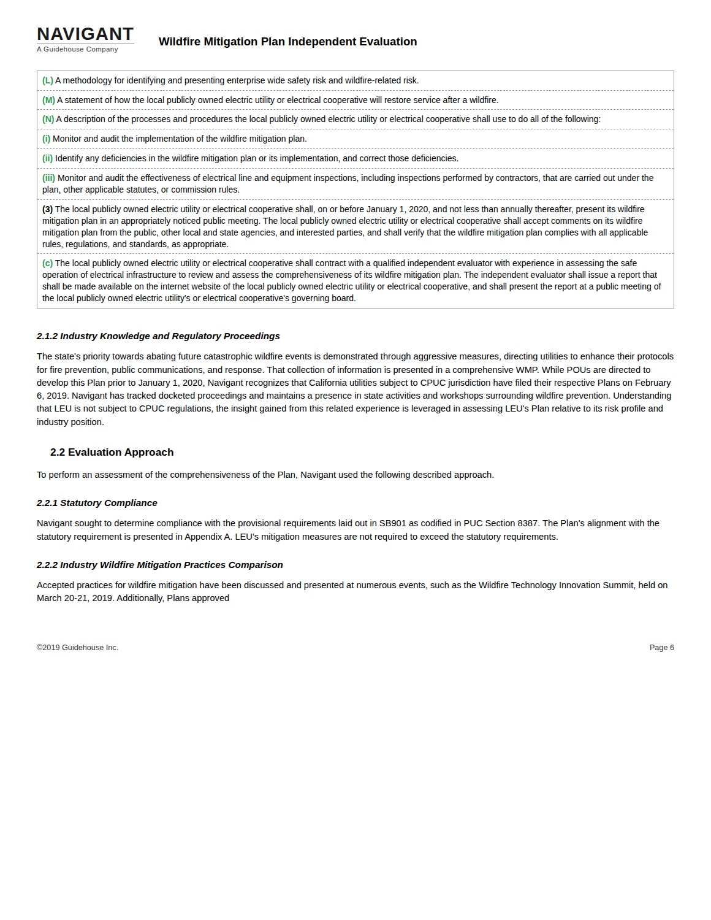NAVIGANT
A Guidehouse Company
Wildfire Mitigation Plan Independent Evaluation
| (L) A methodology for identifying and presenting enterprise wide safety risk and wildfire-related risk. |
| (M) A statement of how the local publicly owned electric utility or electrical cooperative will restore service after a wildfire. |
| (N) A description of the processes and procedures the local publicly owned electric utility or electrical cooperative shall use to do all of the following: |
| (i) Monitor and audit the implementation of the wildfire mitigation plan. |
| (ii) Identify any deficiencies in the wildfire mitigation plan or its implementation, and correct those deficiencies. |
| (iii) Monitor and audit the effectiveness of electrical line and equipment inspections, including inspections performed by contractors, that are carried out under the plan, other applicable statutes, or commission rules. |
| (3) The local publicly owned electric utility or electrical cooperative shall, on or before January 1, 2020, and not less than annually thereafter, present its wildfire mitigation plan in an appropriately noticed public meeting. The local publicly owned electric utility or electrical cooperative shall accept comments on its wildfire mitigation plan from the public, other local and state agencies, and interested parties, and shall verify that the wildfire mitigation plan complies with all applicable rules, regulations, and standards, as appropriate. |
| (c) The local publicly owned electric utility or electrical cooperative shall contract with a qualified independent evaluator with experience in assessing the safe operation of electrical infrastructure to review and assess the comprehensiveness of its wildfire mitigation plan. The independent evaluator shall issue a report that shall be made available on the internet website of the local publicly owned electric utility or electrical cooperative, and shall present the report at a public meeting of the local publicly owned electric utility's or electrical cooperative's governing board. |
2.1.2 Industry Knowledge and Regulatory Proceedings
The state's priority towards abating future catastrophic wildfire events is demonstrated through aggressive measures, directing utilities to enhance their protocols for fire prevention, public communications, and response. That collection of information is presented in a comprehensive WMP. While POUs are directed to develop this Plan prior to January 1, 2020, Navigant recognizes that California utilities subject to CPUC jurisdiction have filed their respective Plans on February 6, 2019. Navigant has tracked docketed proceedings and maintains a presence in state activities and workshops surrounding wildfire prevention. Understanding that LEU is not subject to CPUC regulations, the insight gained from this related experience is leveraged in assessing LEU's Plan relative to its risk profile and industry position.
2.2 Evaluation Approach
To perform an assessment of the comprehensiveness of the Plan, Navigant used the following described approach.
2.2.1 Statutory Compliance
Navigant sought to determine compliance with the provisional requirements laid out in SB901 as codified in PUC Section 8387. The Plan's alignment with the statutory requirement is presented in Appendix A. LEU's mitigation measures are not required to exceed the statutory requirements.
2.2.2 Industry Wildfire Mitigation Practices Comparison
Accepted practices for wildfire mitigation have been discussed and presented at numerous events, such as the Wildfire Technology Innovation Summit, held on March 20-21, 2019. Additionally, Plans approved
©2019 Guidehouse Inc.
Page 6